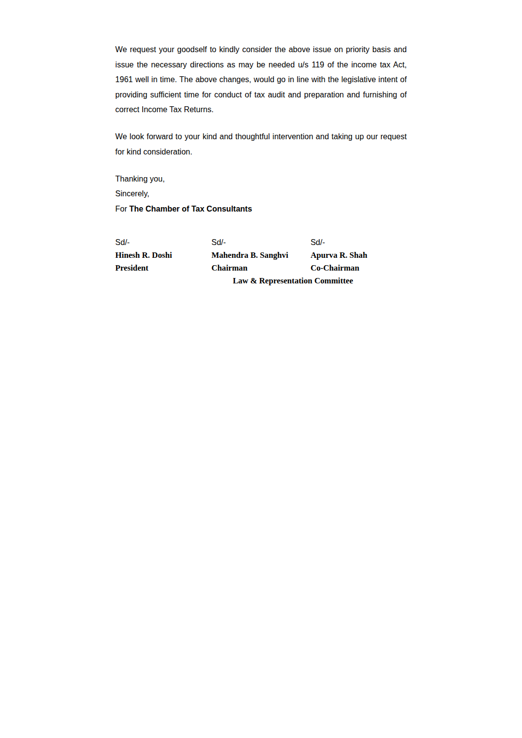We request your goodself to kindly consider the above issue on priority basis and issue the necessary directions as may be needed u/s 119 of the income tax Act, 1961 well in time. The above changes, would go in line with the legislative intent of providing sufficient time for conduct of tax audit and preparation and furnishing of correct Income Tax Returns.
We look forward to your kind and thoughtful intervention and taking up our request for kind consideration.
Thanking you,
Sincerely,
For The Chamber of Tax Consultants
| Sd/- | Sd/- | Sd/- |
| Hinesh R. Doshi | Mahendra B. Sanghvi | Apurva R. Shah |
| President | Chairman | Co-Chairman |
| | Law & Representation Committee |